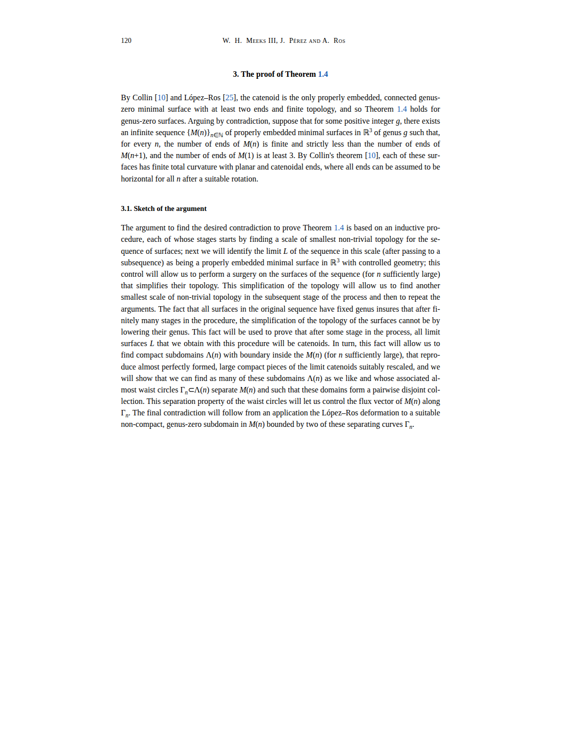120
W. H. Meeks III, J. Pérez and A. Ros
3. The proof of Theorem 1.4
By Collin [10] and López–Ros [25], the catenoid is the only properly embedded, connected genus-zero minimal surface with at least two ends and finite topology, and so Theorem 1.4 holds for genus-zero surfaces. Arguing by contradiction, suppose that for some positive integer g, there exists an infinite sequence {M(n)}n∈ℕ of properly embedded minimal surfaces in ℝ3 of genus g such that, for every n, the number of ends of M(n) is finite and strictly less than the number of ends of M(n+1), and the number of ends of M(1) is at least 3. By Collin's theorem [10], each of these surfaces has finite total curvature with planar and catenoidal ends, where all ends can be assumed to be horizontal for all n after a suitable rotation.
3.1. Sketch of the argument
The argument to find the desired contradiction to prove Theorem 1.4 is based on an inductive procedure, each of whose stages starts by finding a scale of smallest non-trivial topology for the sequence of surfaces; next we will identify the limit L of the sequence in this scale (after passing to a subsequence) as being a properly embedded minimal surface in ℝ3 with controlled geometry; this control will allow us to perform a surgery on the surfaces of the sequence (for n sufficiently large) that simplifies their topology. This simplification of the topology will allow us to find another smallest scale of non-trivial topology in the subsequent stage of the process and then to repeat the arguments. The fact that all surfaces in the original sequence have fixed genus insures that after finitely many stages in the procedure, the simplification of the topology of the surfaces cannot be by lowering their genus. This fact will be used to prove that after some stage in the process, all limit surfaces L that we obtain with this procedure will be catenoids. In turn, this fact will allow us to find compact subdomains Λ(n) with boundary inside the M(n) (for n sufficiently large), that reproduce almost perfectly formed, large compact pieces of the limit catenoids suitably rescaled, and we will show that we can find as many of these subdomains Λ(n) as we like and whose associated almost waist circles Γn⊂Λ(n) separate M(n) and such that these domains form a pairwise disjoint collection. This separation property of the waist circles will let us control the flux vector of M(n) along Γn. The final contradiction will follow from an application the López–Ros deformation to a suitable non-compact, genus-zero subdomain in M(n) bounded by two of these separating curves Γn.